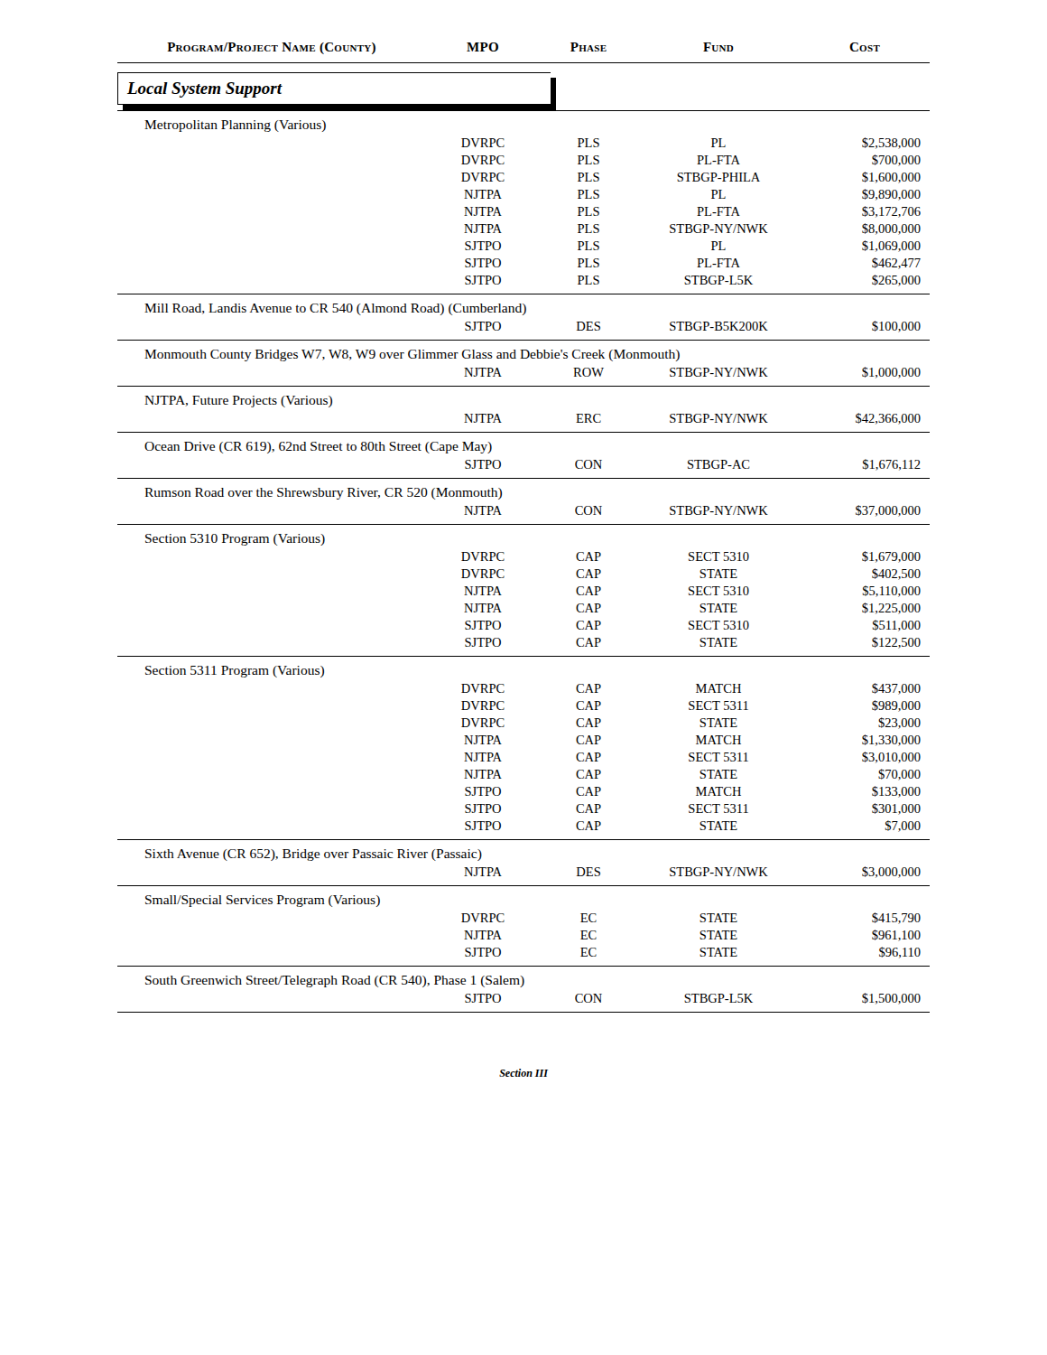| Program/Project Name (County) | MPO | Phase | Fund | Cost |
| --- | --- | --- | --- | --- |
| Local System Support |
| Metropolitan Planning (Various) |
| | DVRPC | PLS | PL | $2,538,000 |
| | DVRPC | PLS | PL-FTA | $700,000 |
| | DVRPC | PLS | STBGP-PHILA | $1,600,000 |
| | NJTPA | PLS | PL | $9,890,000 |
| | NJTPA | PLS | PL-FTA | $3,172,706 |
| | NJTPA | PLS | STBGP-NY/NWK | $8,000,000 |
| | SJTPO | PLS | PL | $1,069,000 |
| | SJTPO | PLS | PL-FTA | $462,477 |
| | SJTPO | PLS | STBGP-L5K | $265,000 |
| Mill Road, Landis Avenue to CR 540 (Almond Road) (Cumberland) |
| | SJTPO | DES | STBGP-B5K200K | $100,000 |
| Monmouth County Bridges W7, W8, W9 over Glimmer Glass and Debbie's Creek (Monmouth) |
| | NJTPA | ROW | STBGP-NY/NWK | $1,000,000 |
| NJTPA, Future Projects (Various) |
| | NJTPA | ERC | STBGP-NY/NWK | $42,366,000 |
| Ocean Drive (CR 619), 62nd Street to 80th Street (Cape May) |
| | SJTPO | CON | STBGP-AC | $1,676,112 |
| Rumson Road over the Shrewsbury River, CR 520 (Monmouth) |
| | NJTPA | CON | STBGP-NY/NWK | $37,000,000 |
| Section 5310 Program (Various) |
| | DVRPC | CAP | SECT 5310 | $1,679,000 |
| | DVRPC | CAP | STATE | $402,500 |
| | NJTPA | CAP | SECT 5310 | $5,110,000 |
| | NJTPA | CAP | STATE | $1,225,000 |
| | SJTPO | CAP | SECT 5310 | $511,000 |
| | SJTPO | CAP | STATE | $122,500 |
| Section 5311 Program (Various) |
| | DVRPC | CAP | MATCH | $437,000 |
| | DVRPC | CAP | SECT 5311 | $989,000 |
| | DVRPC | CAP | STATE | $23,000 |
| | NJTPA | CAP | MATCH | $1,330,000 |
| | NJTPA | CAP | SECT 5311 | $3,010,000 |
| | NJTPA | CAP | STATE | $70,000 |
| | SJTPO | CAP | MATCH | $133,000 |
| | SJTPO | CAP | SECT 5311 | $301,000 |
| | SJTPO | CAP | STATE | $7,000 |
| Sixth Avenue (CR 652), Bridge over Passaic River (Passaic) |
| | NJTPA | DES | STBGP-NY/NWK | $3,000,000 |
| Small/Special Services Program (Various) |
| | DVRPC | EC | STATE | $415,790 |
| | NJTPA | EC | STATE | $961,100 |
| | SJTPO | EC | STATE | $96,110 |
| South Greenwich Street/Telegraph Road (CR 540), Phase 1 (Salem) |
| | SJTPO | CON | STBGP-L5K | $1,500,000 |
Section III